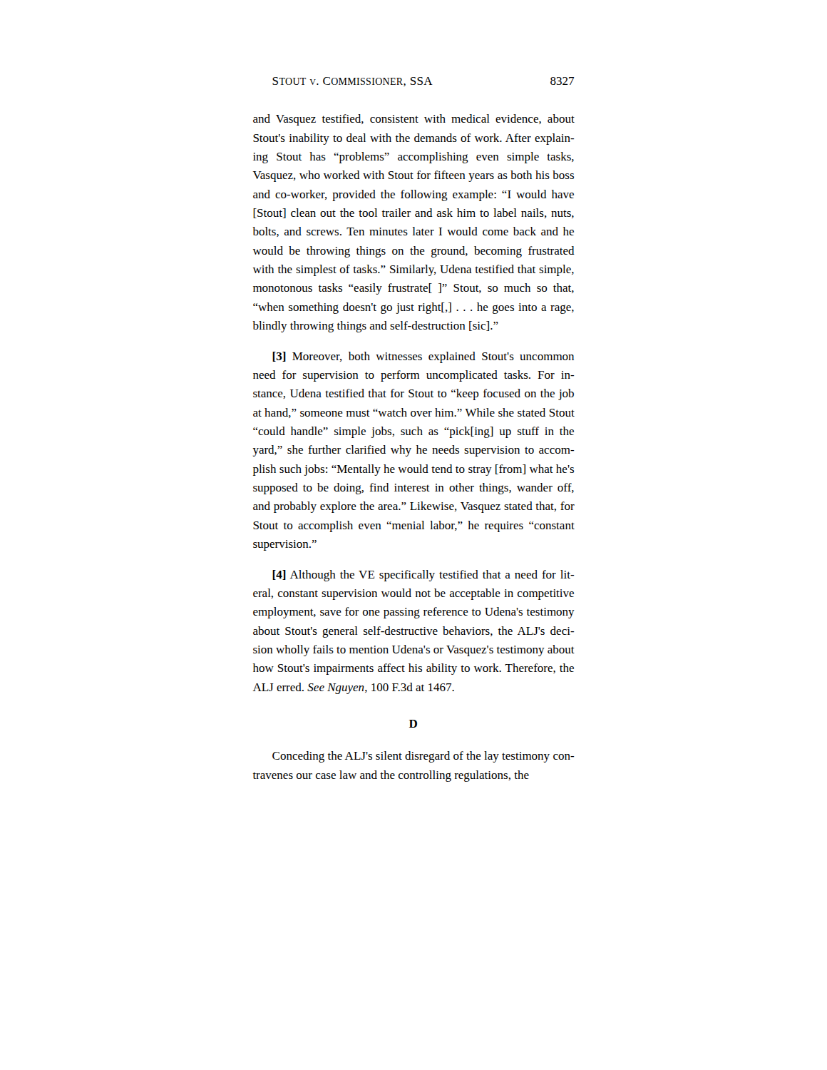STOUT v. COMMISSIONER, SSA 8327
and Vasquez testified, consistent with medical evidence, about Stout's inability to deal with the demands of work. After explaining Stout has “problems” accomplishing even simple tasks, Vasquez, who worked with Stout for fifteen years as both his boss and co-worker, provided the following example: “I would have [Stout] clean out the tool trailer and ask him to label nails, nuts, bolts, and screws. Ten minutes later I would come back and he would be throwing things on the ground, becoming frustrated with the simplest of tasks.” Similarly, Udena testified that simple, monotonous tasks “easily frustrate[ ]” Stout, so much so that, “when something doesn't go just right[,] . . . he goes into a rage, blindly throwing things and self-destruction [sic].”
[3] Moreover, both witnesses explained Stout's uncommon need for supervision to perform uncomplicated tasks. For instance, Udena testified that for Stout to “keep focused on the job at hand,” someone must “watch over him.” While she stated Stout “could handle” simple jobs, such as “pick[ing] up stuff in the yard,” she further clarified why he needs supervision to accomplish such jobs: “Mentally he would tend to stray [from] what he's supposed to be doing, find interest in other things, wander off, and probably explore the area.” Likewise, Vasquez stated that, for Stout to accomplish even “menial labor,” he requires “constant supervision.”
[4] Although the VE specifically testified that a need for literal, constant supervision would not be acceptable in competitive employment, save for one passing reference to Udena's testimony about Stout's general self-destructive behaviors, the ALJ's decision wholly fails to mention Udena's or Vasquez's testimony about how Stout's impairments affect his ability to work. Therefore, the ALJ erred. See Nguyen, 100 F.3d at 1467.
D
Conceding the ALJ's silent disregard of the lay testimony contravenes our case law and the controlling regulations, the